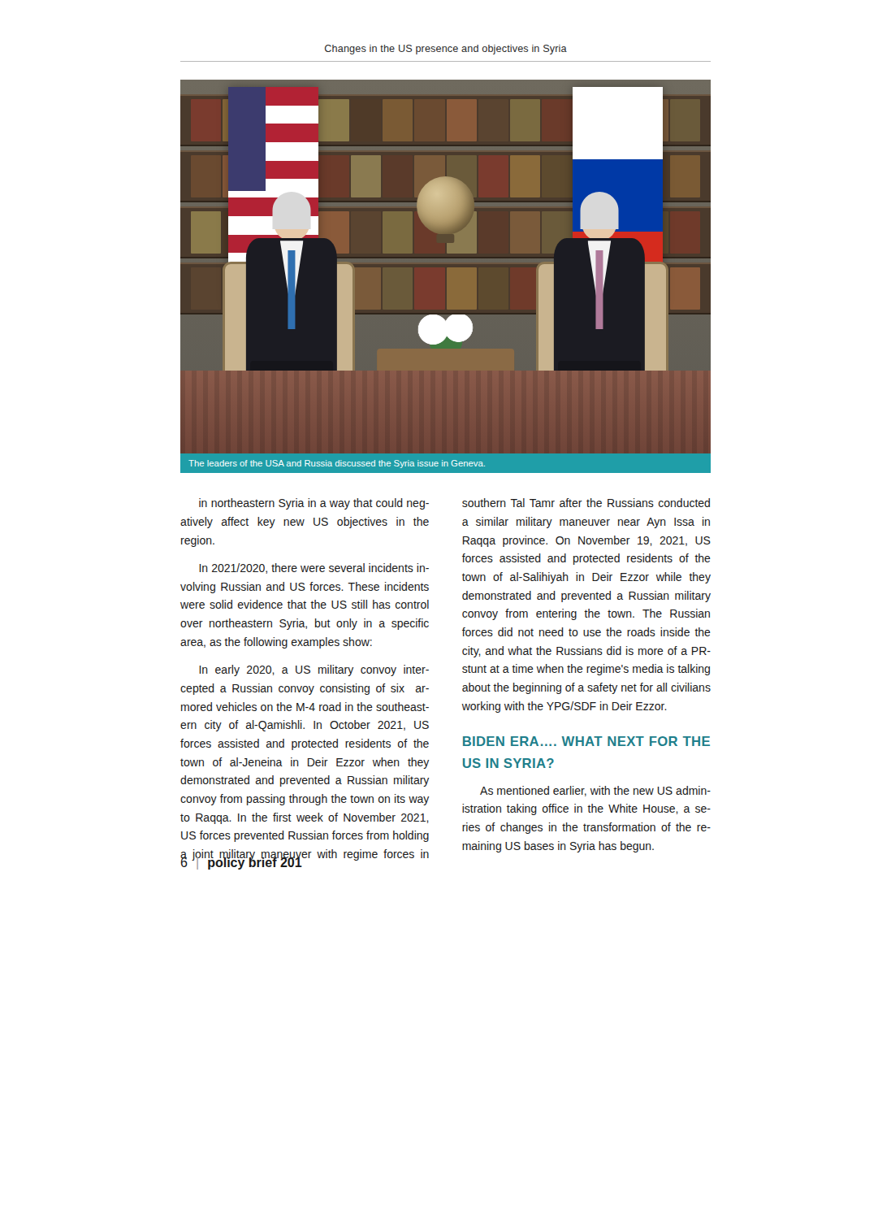Changes in the US presence and objectives in Syria
The leaders of the USA and Russia discussed the Syria issue in Geneva.
in northeastern Syria in a way that could negatively affect key new US objectives in the region.
In 2021/2020, there were several incidents involving Russian and US forces. These incidents were solid evidence that the US still has control over northeastern Syria, but only in a specific area, as the following examples show:
In early 2020, a US military convoy intercepted a Russian convoy consisting of six armored vehicles on the M-4 road in the southeastern city of al-Qamishli. In October 2021, US forces assisted and protected residents of the town of al-Jeneina in Deir Ezzor when they demonstrated and prevented a Russian military convoy from passing through the town on its way to Raqqa. In the first week of November 2021, US forces prevented Russian forces from holding a joint military maneuver with regime forces in southern Tal Tamr after the Russians conducted a similar military maneuver near Ayn Issa in Raqqa province. On November 19, 2021, US forces assisted and protected residents of the town of al-Salihiyah in Deir Ezzor while they demonstrated and prevented a Russian military convoy from entering the town. The Russian forces did not need to use the roads inside the city, and what the Russians did is more of a PR-stunt at a time when the regime's media is talking about the beginning of a safety net for all civilians working with the YPG/SDF in Deir Ezzor.
BIDEN ERA…. WHAT NEXT FOR THE US IN SYRIA?
As mentioned earlier, with the new US administration taking office in the White House, a series of changes in the transformation of the remaining US bases in Syria has begun.
6|policy brief 201